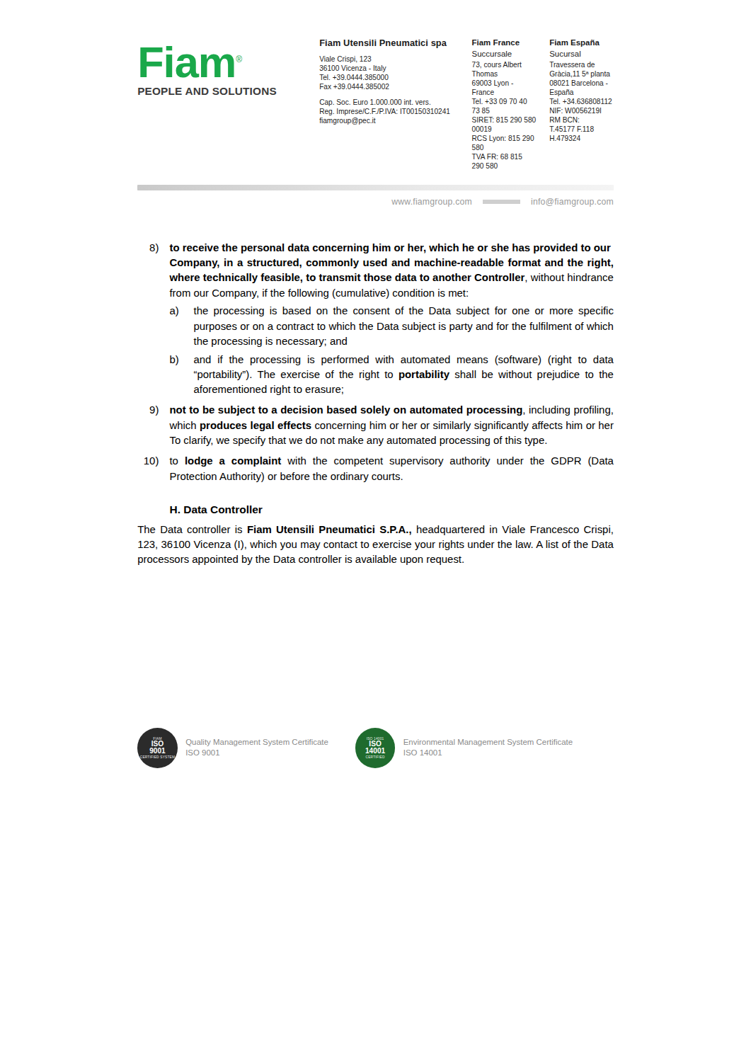Fiam®
PEOPLE AND SOLUTIONS
Fiam Utensili Pneumatici spa
Viale Crispi, 123
36100 Vicenza - Italy
Tel. +39.0444.385000
Fax +39.0444.385002
Cap. Soc. Euro 1.000.000 int. vers.
Reg. Imprese/C.F./P.IVA: IT00150310241
fiamgroup@pec.it
Fiam France
Succursale
73, cours Albert Thomas
69003 Lyon - France
Tel. +33 09 70 40 73 85
SIRET: 815 290 580 00019
RCS Lyon: 815 290 580
TVA FR: 68 815 290 580
Fiam España
Sucursal
Travessera de Gràcia,11 5ª planta
08021 Barcelona - España
Tel. +34.636808112
NIF: W0056219I
RM BCN:
T.45177 F.118 H.479324
www.fiamgroup.com info@fiamgroup.com
8) to receive the personal data concerning him or her, which he or she has provided to our Company, in a structured, commonly used and machine-readable format and the right, where technically feasible, to transmit those data to another Controller, without hindrance from our Company, if the following (cumulative) condition is met:
a) the processing is based on the consent of the Data subject for one or more specific purposes or on a contract to which the Data subject is party and for the fulfilment of which the processing is necessary; and
b) and if the processing is performed with automated means (software) (right to data “portability”). The exercise of the right to portability shall be without prejudice to the aforementioned right to erasure;
9) not to be subject to a decision based solely on automated processing, including profiling, which produces legal effects concerning him or her or similarly significantly affects him or her To clarify, we specify that we do not make any automated processing of this type.
10) to lodge a complaint with the competent supervisory authority under the GDPR (Data Protection Authority) or before the ordinary courts.
H. Data Controller
The Data controller is Fiam Utensili Pneumatici S.P.A., headquartered in Viale Francesco Crispi, 123, 36100 Vicenza (I), which you may contact to exercise your rights under the law. A list of the Data processors appointed by the Data controller is available upon request.
FIAM ISO 9001 CERTIFIED SYSTEM
Quality Management System Certificate ISO 9001
ISO 14001 ISO 14001 CERTIFIED
Environmental Management System Certificate ISO 14001